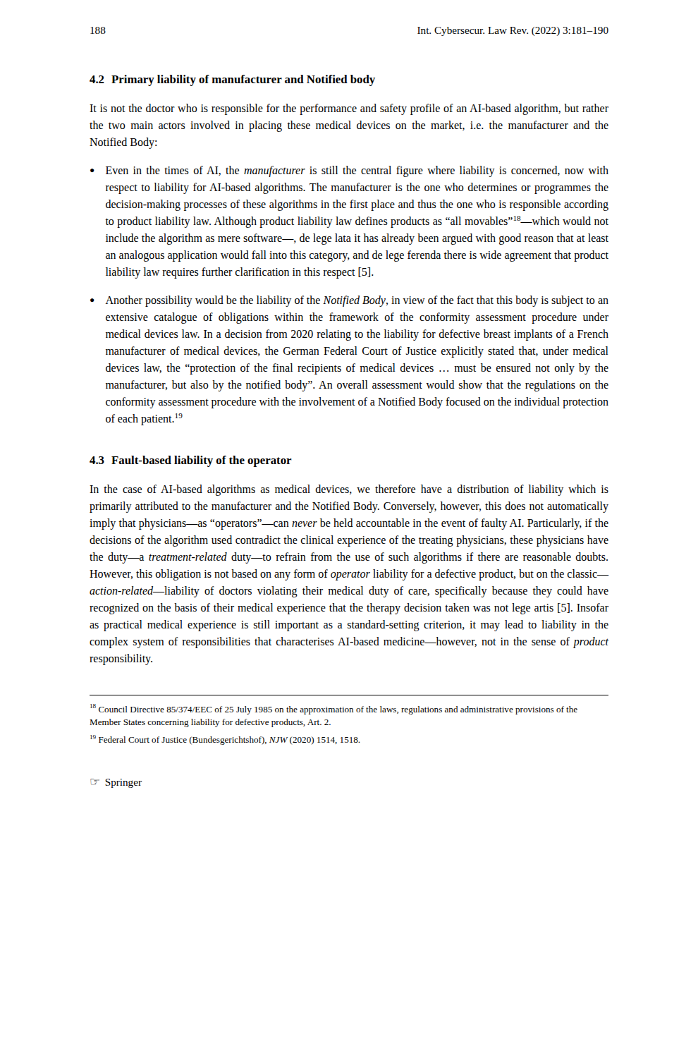188 Int. Cybersecur. Law Rev. (2022) 3:181–190
4.2 Primary liability of manufacturer and Notified body
It is not the doctor who is responsible for the performance and safety profile of an AI-based algorithm, but rather the two main actors involved in placing these medical devices on the market, i.e. the manufacturer and the Notified Body:
Even in the times of AI, the manufacturer is still the central figure where liability is concerned, now with respect to liability for AI-based algorithms. The manufacturer is the one who determines or programmes the decision-making processes of these algorithms in the first place and thus the one who is responsible according to product liability law. Although product liability law defines products as “all movables”18—which would not include the algorithm as mere software—, de lege lata it has already been argued with good reason that at least an analogous application would fall into this category, and de lege ferenda there is wide agreement that product liability law requires further clarification in this respect [5].
Another possibility would be the liability of the Notified Body, in view of the fact that this body is subject to an extensive catalogue of obligations within the framework of the conformity assessment procedure under medical devices law. In a decision from 2020 relating to the liability for defective breast implants of a French manufacturer of medical devices, the German Federal Court of Justice explicitly stated that, under medical devices law, the “protection of the final recipients of medical devices … must be ensured not only by the manufacturer, but also by the notified body”. An overall assessment would show that the regulations on the conformity assessment procedure with the involvement of a Notified Body focused on the individual protection of each patient.19
4.3 Fault-based liability of the operator
In the case of AI-based algorithms as medical devices, we therefore have a distribution of liability which is primarily attributed to the manufacturer and the Notified Body. Conversely, however, this does not automatically imply that physicians—as “operators”—can never be held accountable in the event of faulty AI. Particularly, if the decisions of the algorithm used contradict the clinical experience of the treating physicians, these physicians have the duty—a treatment-related duty—to refrain from the use of such algorithms if there are reasonable doubts. However, this obligation is not based on any form of operator liability for a defective product, but on the classic—action-related—liability of doctors violating their medical duty of care, specifically because they could have recognized on the basis of their medical experience that the therapy decision taken was not lege artis [5]. Insofar as practical medical experience is still important as a standard-setting criterion, it may lead to liability in the complex system of responsibilities that characterises AI-based medicine—however, not in the sense of product responsibility.
18Council Directive 85/374/EEC of 25 July 1985 on the approximation of the laws, regulations and administrative provisions of the Member States concerning liability for defective products, Art. 2.
19Federal Court of Justice (Bundesgerichtshof), NJW (2020) 1514, 1518.
☞Springer